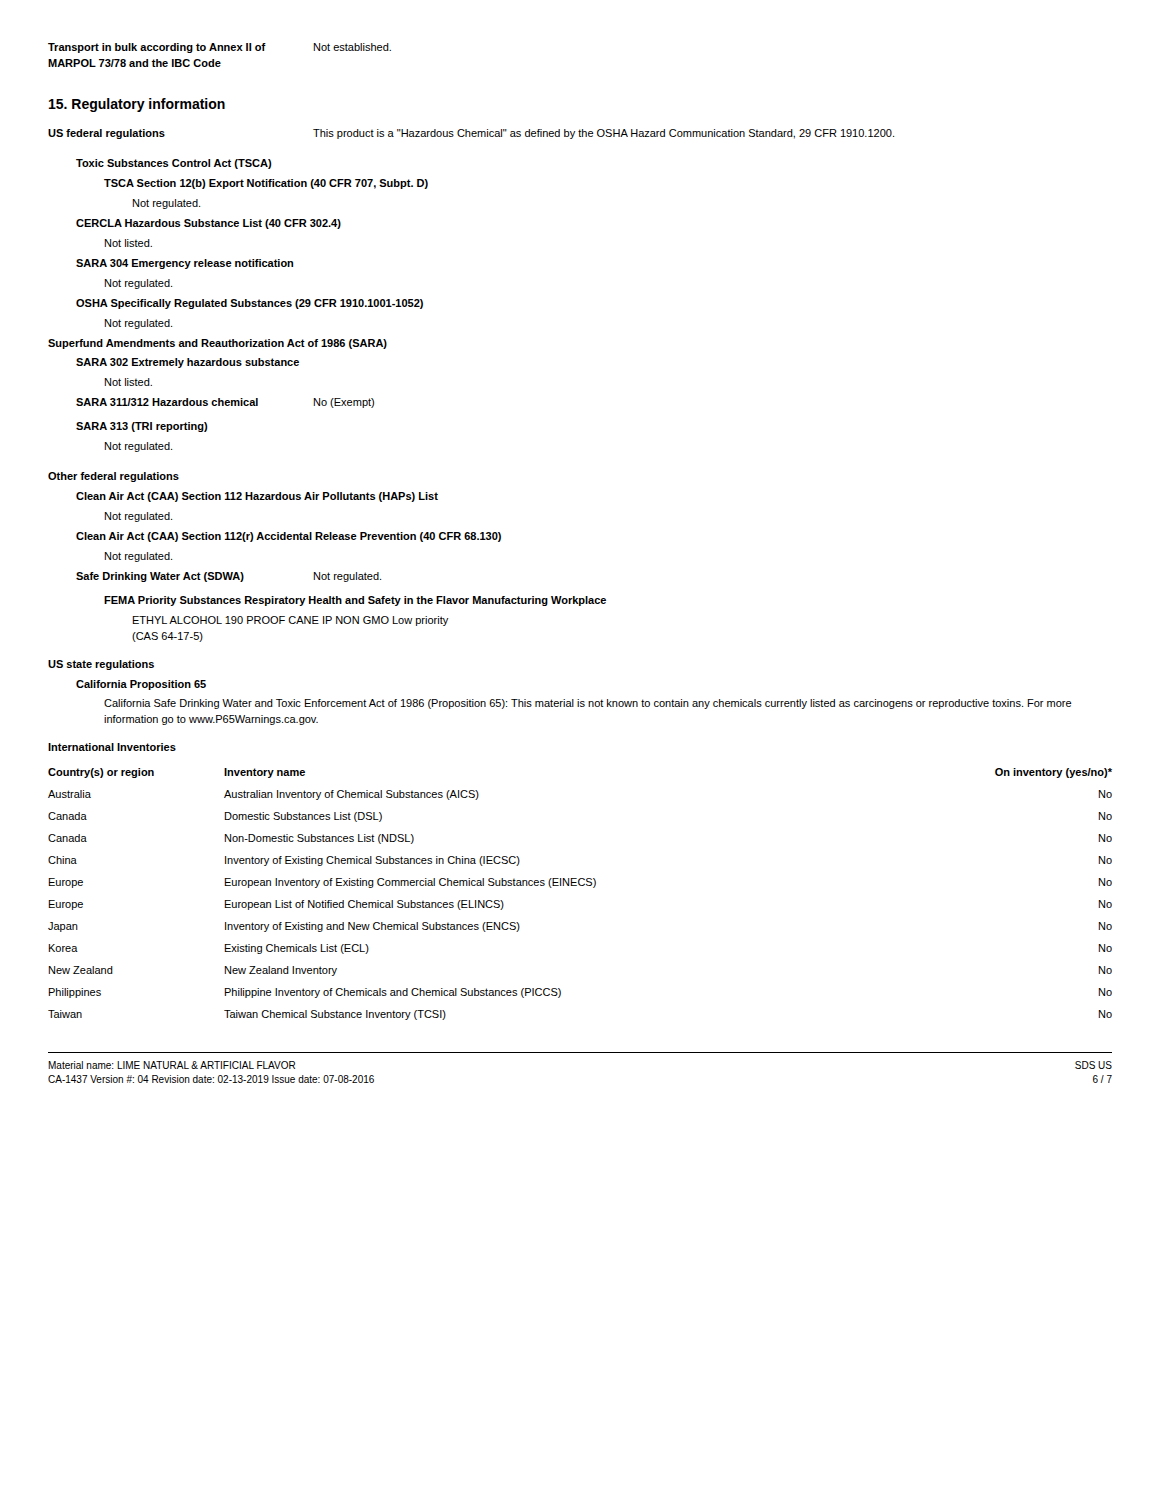Transport in bulk according to Annex II of MARPOL 73/78 and the IBC Code
Not established.
15. Regulatory information
US federal regulations
This product is a "Hazardous Chemical" as defined by the OSHA Hazard Communication Standard, 29 CFR 1910.1200.
Toxic Substances Control Act (TSCA)
TSCA Section 12(b) Export Notification (40 CFR 707, Subpt. D)
Not regulated.
CERCLA Hazardous Substance List (40 CFR 302.4)
Not listed.
SARA 304 Emergency release notification
Not regulated.
OSHA Specifically Regulated Substances (29 CFR 1910.1001-1052)
Not regulated.
Superfund Amendments and Reauthorization Act of 1986 (SARA)
SARA 302 Extremely hazardous substance
Not listed.
SARA 311/312 Hazardous chemical
No (Exempt)
SARA 313 (TRI reporting)
Not regulated.
Other federal regulations
Clean Air Act (CAA) Section 112 Hazardous Air Pollutants (HAPs) List
Not regulated.
Clean Air Act (CAA) Section 112(r) Accidental Release Prevention (40 CFR 68.130)
Not regulated.
Safe Drinking Water Act (SDWA)
Not regulated.
FEMA Priority Substances Respiratory Health and Safety in the Flavor Manufacturing Workplace
ETHYL ALCOHOL 190 PROOF CANE IP NON GMO Low priority
(CAS 64-17-5)
US state regulations
California Proposition 65
California Safe Drinking Water and Toxic Enforcement Act of 1986 (Proposition 65): This material is not known to contain any chemicals currently listed as carcinogens or reproductive toxins. For more information go to www.P65Warnings.ca.gov.
International Inventories
| Country(s) or region | Inventory name | On inventory (yes/no)* |
| --- | --- | --- |
| Australia | Australian Inventory of Chemical Substances (AICS) | No |
| Canada | Domestic Substances List (DSL) | No |
| Canada | Non-Domestic Substances List (NDSL) | No |
| China | Inventory of Existing Chemical Substances in China (IECSC) | No |
| Europe | European Inventory of Existing Commercial Chemical Substances (EINECS) | No |
| Europe | European List of Notified Chemical Substances (ELINCS) | No |
| Japan | Inventory of Existing and New Chemical Substances (ENCS) | No |
| Korea | Existing Chemicals List (ECL) | No |
| New Zealand | New Zealand Inventory | No |
| Philippines | Philippine Inventory of Chemicals and Chemical Substances (PICCS) | No |
| Taiwan | Taiwan Chemical Substance Inventory (TCSI) | No |
Material name: LIME NATURAL & ARTIFICIAL FLAVOR
CA-1437 Version #: 04 Revision date: 02-13-2019 Issue date: 07-08-2016
SDS US
6 / 7